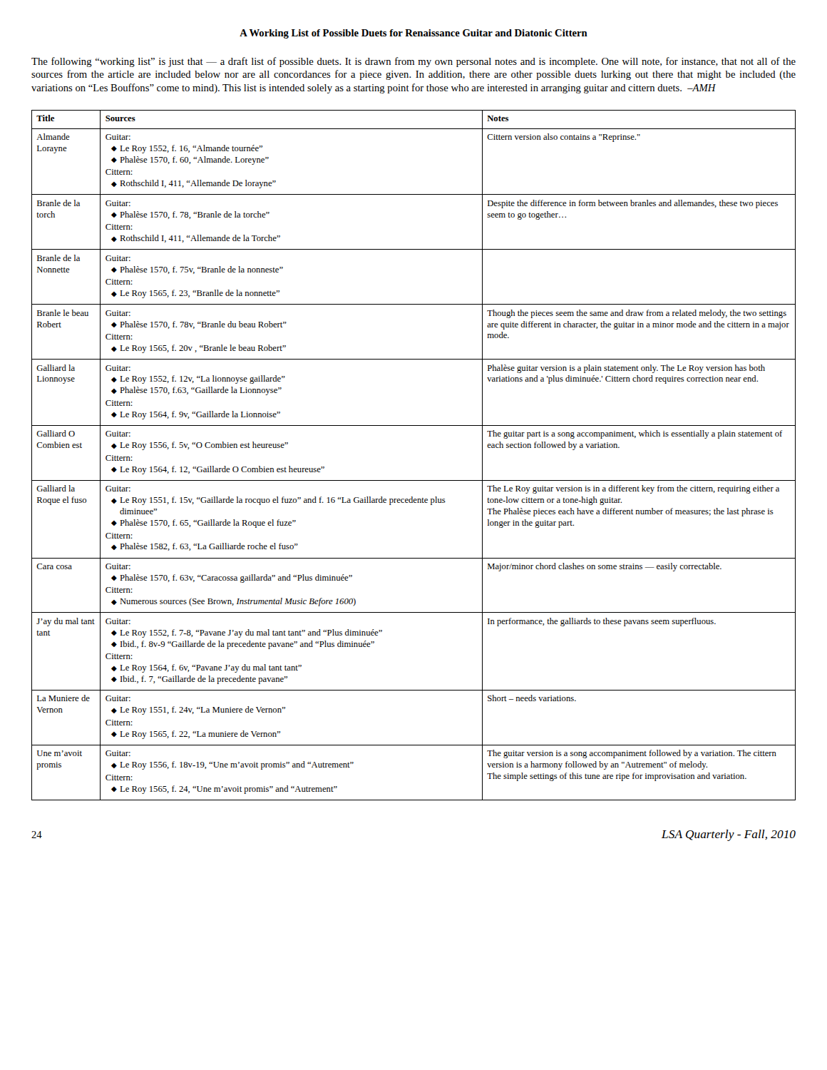A Working List of Possible Duets for Renaissance Guitar and Diatonic Cittern
The following “working list” is just that — a draft list of possible duets. It is drawn from my own personal notes and is incomplete. One will note, for instance, that not all of the sources from the article are included below nor are all concordances for a piece given. In addition, there are other possible duets lurking out there that might be included (the variations on “Les Bouffons” come to mind). This list is intended solely as a starting point for those who are interested in arranging guitar and cittern duets. –AMH
| Title | Sources | Notes |
| --- | --- | --- |
| Almande Lorayne | Guitar: Le Roy 1552, f. 16, “Almande tournée” Phalèse 1570, f. 60, “Almande. Loreyne” Cittern: Rothschild I, 411, “Allemande De lorayne” | Cittern version also contains a "Reprinse." |
| Branle de la torch | Guitar: Phalèse 1570, f. 78, “Branle de la torche” Cittern: Rothschild I, 411, “Allemande de la Torche” | Despite the difference in form between branles and allemandes, these two pieces seem to go together… |
| Branle de la Nonnette | Guitar: Phalèse 1570, f. 75v, “Branle de la nonneste” Cittern: Le Roy 1565, f. 23, “Branlle de la nonnette” | |
| Branle le beau Robert | Guitar: Phalèse 1570, f. 78v, “Branle du beau Robert” Cittern: Le Roy 1565, f. 20v , “Branle le beau Robert” | Though the pieces seem the same and draw from a related melody, the two settings are quite different in character, the guitar in a minor mode and the cittern in a major mode. |
| Galliard la Lionnoyse | Guitar: Le Roy 1552, f. 12v, “La lionnoyse gaillarde” Phalèse 1570, f.63, “Gaillarde la Lionnoyse” Cittern: Le Roy 1564, f. 9v, “Gaillarde la Lionnoise” | Phalèse guitar version is a plain statement only. The Le Roy version has both variations and a 'plus diminuée.' Cittern chord requires correction near end. |
| Galliard O Combien est | Guitar: Le Roy 1556, f. 5v, “O Combien est heureuse” Cittern: Le Roy 1564, f. 12, “Gaillarde O Combien est heureuse” | The guitar part is a song accompaniment, which is essentially a plain statement of each section followed by a variation. |
| Galliard la Roque el fuso | Guitar: Le Roy 1551, f. 15v, “Gaillarde la rocquo el fuzo” and f. 16 “La Gaillarde precedente plus diminuee” Phalèse 1570, f. 65, “Gaillarde la Roque el fuze” Cittern: Phalèse 1582, f. 63, “La Gailliarde roche el fuso” | The Le Roy guitar version is in a different key from the cittern, requiring either a tone-low cittern or a tone-high guitar. The Phalèse pieces each have a different number of measures; the last phrase is longer in the guitar part. |
| Cara cosa | Guitar: Phalèse 1570, f. 63v, “Caracossa gaillarda” and “Plus diminuée” Cittern: Numerous sources (See Brown, Instrumental Music Before 1600 ) | Major/minor chord clashes on some strains — easily correctable. |
| J’ay du mal tant tant | Guitar: Le Roy 1552, f. 7-8, “Pavane J’ay du mal tant tant” and “Plus diminuée” Ibid., f. 8v-9 “Gaillarde de la precedente pavane” and “Plus diminuée” Cittern: Le Roy 1564, f. 6v, “Pavane J’ay du mal tant tant” Ibid., f. 7, “Gaillarde de la precedente pavane” | In performance, the galliards to these pavans seem superfluous. |
| La Muniere de Vernon | Guitar: Le Roy 1551, f. 24v, “La Muniere de Vernon” Cittern: Le Roy 1565, f. 22, “La muniere de Vernon” | Short – needs variations. |
| Une m’avoit promis | Guitar: Le Roy 1556, f. 18v-19, “Une m’avoit promis” and “Autrement” Cittern: Le Roy 1565, f. 24, “Une m’avoit promis” and “Autrement” | The guitar version is a song accompaniment followed by a variation. The cittern version is a harmony followed by an "Autrement" of melody. The simple settings of this tune are ripe for improvisation and variation. |
24 LSA Quarterly - Fall, 2010